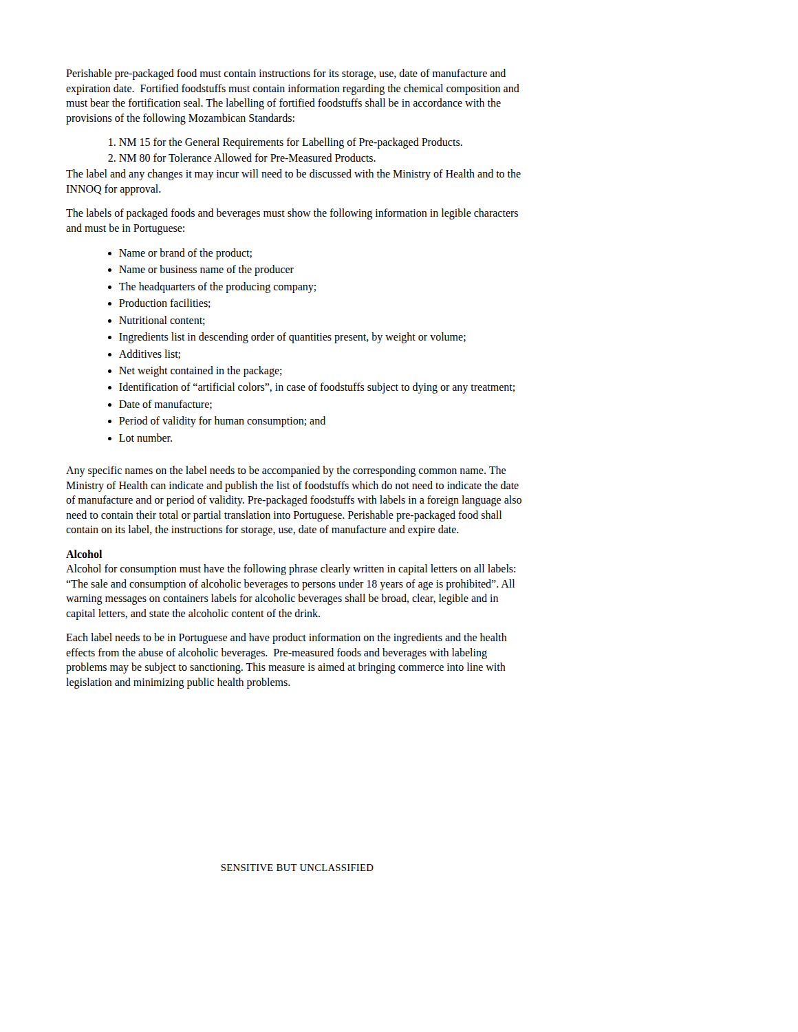Perishable pre-packaged food must contain instructions for its storage, use, date of manufacture and expiration date. Fortified foodstuffs must contain information regarding the chemical composition and must bear the fortification seal. The labelling of fortified foodstuffs shall be in accordance with the provisions of the following Mozambican Standards:
NM 15 for the General Requirements for Labelling of Pre-packaged Products.
NM 80 for Tolerance Allowed for Pre-Measured Products.
The label and any changes it may incur will need to be discussed with the Ministry of Health and to the INNOQ for approval.
The labels of packaged foods and beverages must show the following information in legible characters and must be in Portuguese:
Name or brand of the product;
Name or business name of the producer
The headquarters of the producing company;
Production facilities;
Nutritional content;
Ingredients list in descending order of quantities present, by weight or volume;
Additives list;
Net weight contained in the package;
Identification of “artificial colors”, in case of foodstuffs subject to dying or any treatment;
Date of manufacture;
Period of validity for human consumption; and
Lot number.
Any specific names on the label needs to be accompanied by the corresponding common name. The Ministry of Health can indicate and publish the list of foodstuffs which do not need to indicate the date of manufacture and or period of validity. Pre-packaged foodstuffs with labels in a foreign language also need to contain their total or partial translation into Portuguese. Perishable pre-packaged food shall contain on its label, the instructions for storage, use, date of manufacture and expire date.
Alcohol
Alcohol for consumption must have the following phrase clearly written in capital letters on all labels: “The sale and consumption of alcoholic beverages to persons under 18 years of age is prohibited”. All warning messages on containers labels for alcoholic beverages shall be broad, clear, legible and in capital letters, and state the alcoholic content of the drink.
Each label needs to be in Portuguese and have product information on the ingredients and the health effects from the abuse of alcoholic beverages. Pre-measured foods and beverages with labeling problems may be subject to sanctioning. This measure is aimed at bringing commerce into line with legislation and minimizing public health problems.
SENSITIVE BUT UNCLASSIFIED